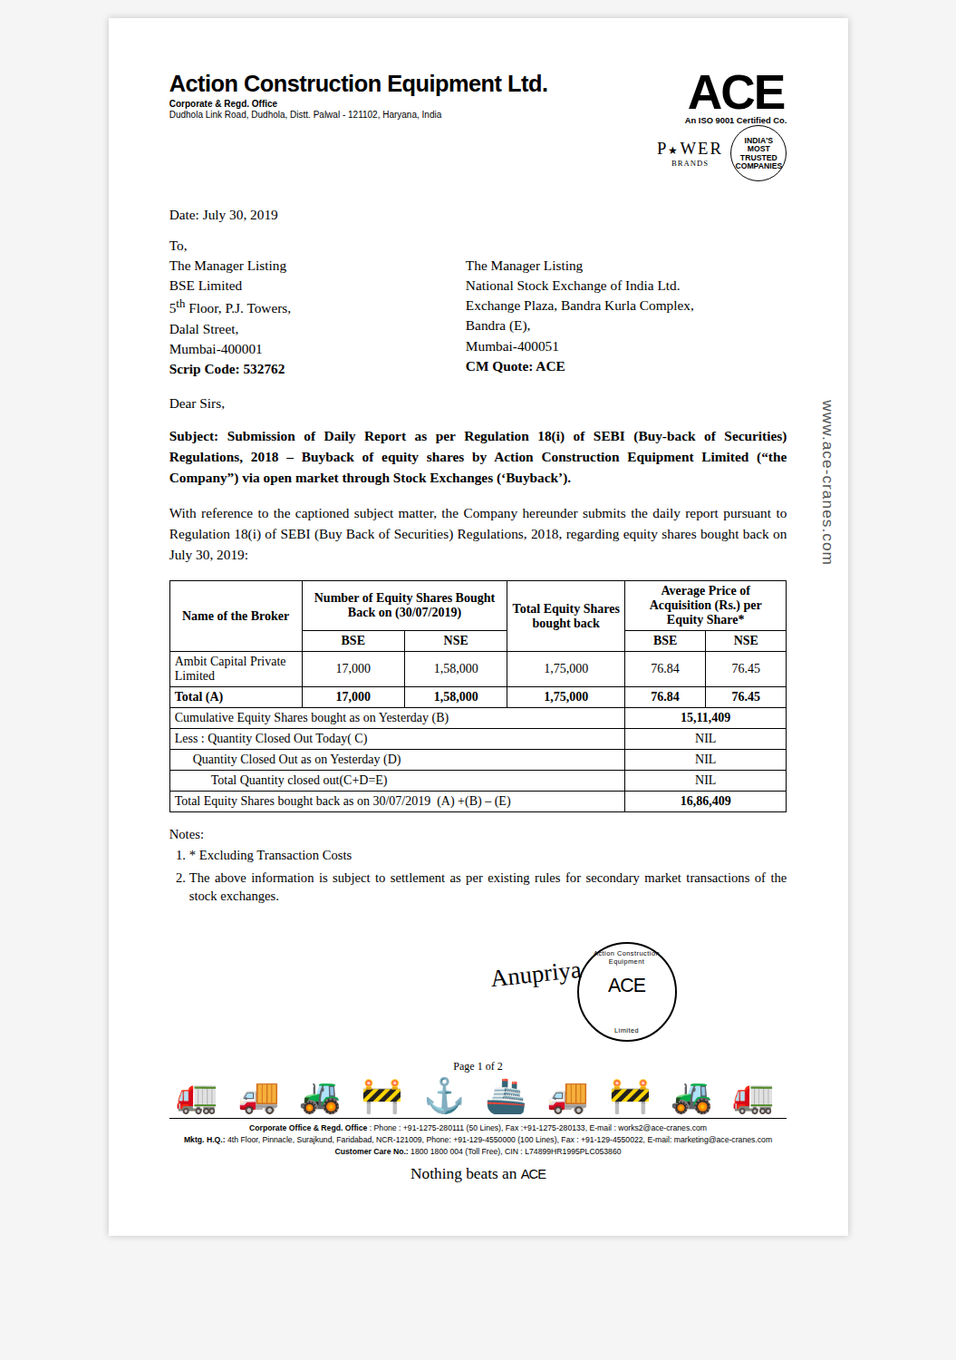www.ace-cranes.com
Action Construction Equipment Ltd.
Corporate & Regd. Office
Dudhola Link Road, Dudhola, Distt. Palwal - 121102, Haryana, India
ACE
An ISO 9001 Certified Co.
P★WERBRANDS INDIA'S
MOST
TRUSTED
COMPANIES
Date: July 30, 2019
| To, The Manager Listing BSE Limited 5 th Floor, P.J. Towers, Dalal Street, Mumbai-400001 Scrip Code: 532762 | The Manager Listing National Stock Exchange of India Ltd. Exchange Plaza, Bandra Kurla Complex, Bandra (E), Mumbai-400051 CM Quote: ACE |
Dear Sirs,
Subject: Submission of Daily Report as per Regulation 18(i) of SEBI (Buy-back of Securities) Regulations, 2018 – Buyback of equity shares by Action Construction Equipment Limited (“the Company”) via open market through Stock Exchanges (‘Buyback’).
With reference to the captioned subject matter, the Company hereunder submits the daily report pursuant to Regulation 18(i) of SEBI (Buy Back of Securities) Regulations, 2018, regarding equity shares bought back on July 30, 2019:
| Name of the Broker | Number of Equity Shares Bought Back on (30/07/2019) | Total Equity Shares bought back | Average Price of Acquisition (Rs.) per Equity Share* |
| --- | --- | --- | --- |
| BSE | NSE | BSE | NSE |
| Ambit Capital Private Limited | 17,000 | 1,58,000 | 1,75,000 | 76.84 | 76.45 |
| Total (A) | 17,000 | 1,58,000 | 1,75,000 | 76.84 | 76.45 |
| Cumulative Equity Shares bought as on Yesterday (B) | 15,11,409 |
| Less : Quantity Closed Out Today( C) | NIL |
| Quantity Closed Out as on Yesterday (D) | NIL |
| Total Quantity closed out(C+D=E) | NIL |
| Total Equity Shares bought back as on 30/07/2019 (A) +(B) – (E) | 16,86,409 |
Notes:
* Excluding Transaction Costs
The above information is subject to settlement as per existing rules for secondary market transactions of the stock exchanges.
Anupriya
Action Construction Equipment
ACE
Limited
Page 1 of 2
🚛 🚚 🚜 🚧 ⚓ 🚢 🚚 🚧 🚜 🚛
Corporate Office & Regd. Office : Phone : +91-1275-280111 (50 Lines), Fax :+91-1275-280133, E-mail : works2@ace-cranes.com
Mktg. H.Q.: 4th Floor, Pinnacle, Surajkund, Faridabad, NCR-121009, Phone: +91-129-4550000 (100 Lines), Fax : +91-129-4550022, E-mail: marketing@ace-cranes.com
Customer Care No.: 1800 1800 004 (Toll Free), CIN : L74899HR1995PLC053860
Nothing beats an ACE